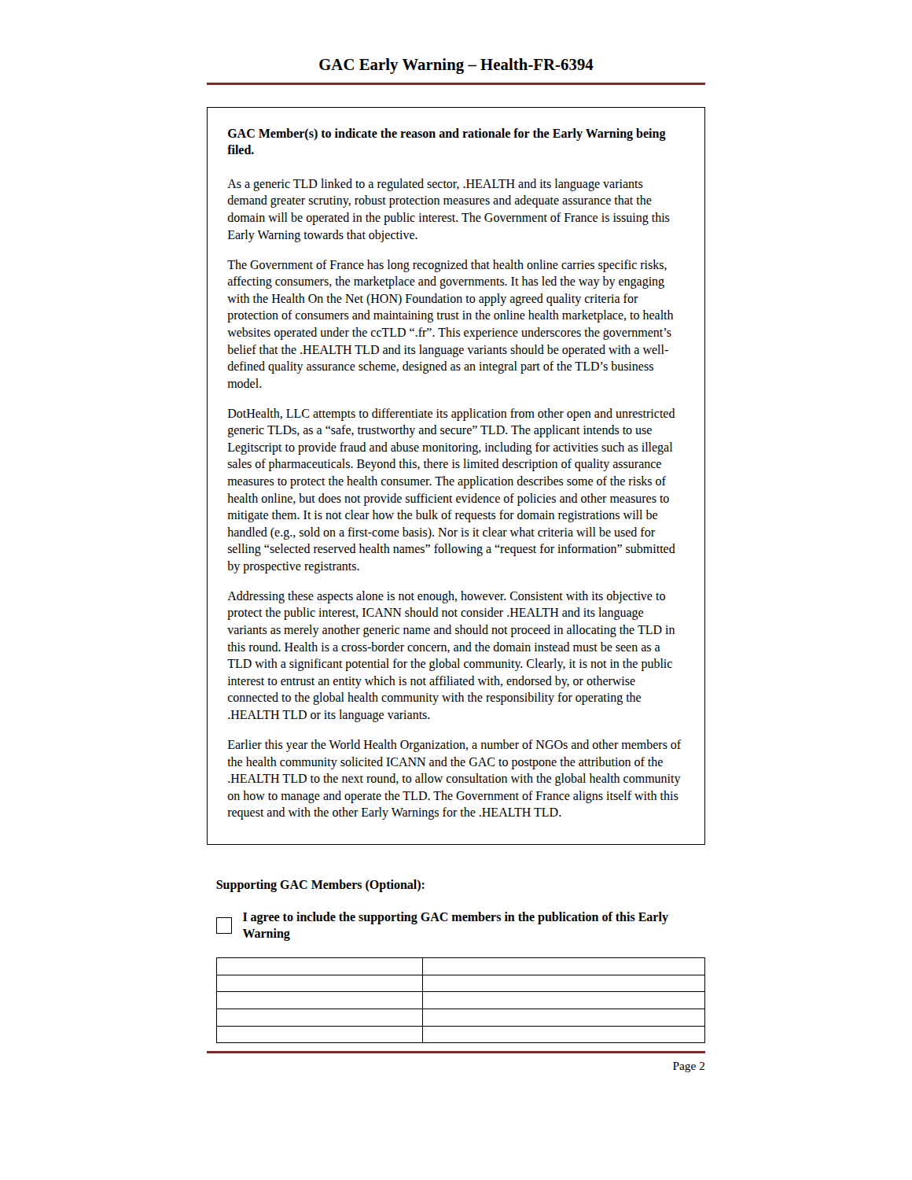GAC Early Warning – Health-FR-6394
GAC Member(s) to indicate the reason and rationale for the Early Warning being filed.
As a generic TLD linked to a regulated sector, .HEALTH and its language variants demand greater scrutiny, robust protection measures and adequate assurance that the domain will be operated in the public interest. The Government of France is issuing this Early Warning towards that objective.
The Government of France has long recognized that health online carries specific risks, affecting consumers, the marketplace and governments. It has led the way by engaging with the Health On the Net (HON) Foundation to apply agreed quality criteria for protection of consumers and maintaining trust in the online health marketplace, to health websites operated under the ccTLD “.fr”. This experience underscores the government’s belief that the .HEALTH TLD and its language variants should be operated with a well-defined quality assurance scheme, designed as an integral part of the TLD’s business model.
DotHealth, LLC attempts to differentiate its application from other open and unrestricted generic TLDs, as a “safe, trustworthy and secure” TLD. The applicant intends to use Legitscript to provide fraud and abuse monitoring, including for activities such as illegal sales of pharmaceuticals. Beyond this, there is limited description of quality assurance measures to protect the health consumer. The application describes some of the risks of health online, but does not provide sufficient evidence of policies and other measures to mitigate them. It is not clear how the bulk of requests for domain registrations will be handled (e.g., sold on a first-come basis). Nor is it clear what criteria will be used for selling “selected reserved health names” following a “request for information” submitted by prospective registrants.
Addressing these aspects alone is not enough, however. Consistent with its objective to protect the public interest, ICANN should not consider .HEALTH and its language variants as merely another generic name and should not proceed in allocating the TLD in this round. Health is a cross-border concern, and the domain instead must be seen as a TLD with a significant potential for the global community. Clearly, it is not in the public interest to entrust an entity which is not affiliated with, endorsed by, or otherwise connected to the global health community with the responsibility for operating the .HEALTH TLD or its language variants.
Earlier this year the World Health Organization, a number of NGOs and other members of the health community solicited ICANN and the GAC to postpone the attribution of the .HEALTH TLD to the next round, to allow consultation with the global health community on how to manage and operate the TLD. The Government of France aligns itself with this request and with the other Early Warnings for the .HEALTH TLD.
Supporting GAC Members (Optional):
I agree to include the supporting GAC members in the publication of this Early Warning
Page 2